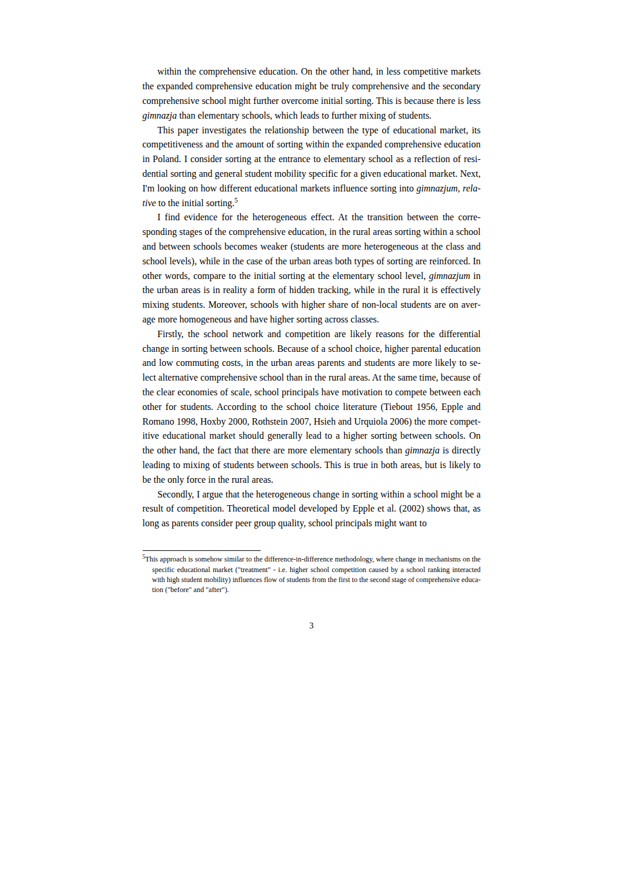within the comprehensive education. On the other hand, in less competitive markets the expanded comprehensive education might be truly comprehensive and the secondary comprehensive school might further overcome initial sorting. This is because there is less gimnazja than elementary schools, which leads to further mixing of students.
This paper investigates the relationship between the type of educational market, its competitiveness and the amount of sorting within the expanded comprehensive education in Poland. I consider sorting at the entrance to elementary school as a reflection of residential sorting and general student mobility specific for a given educational market. Next, I'm looking on how different educational markets influence sorting into gimnazjum, relative to the initial sorting.5
I find evidence for the heterogeneous effect. At the transition between the corresponding stages of the comprehensive education, in the rural areas sorting within a school and between schools becomes weaker (students are more heterogeneous at the class and school levels), while in the case of the urban areas both types of sorting are reinforced. In other words, compare to the initial sorting at the elementary school level, gimnazjum in the urban areas is in reality a form of hidden tracking, while in the rural it is effectively mixing students. Moreover, schools with higher share of non-local students are on average more homogeneous and have higher sorting across classes.
Firstly, the school network and competition are likely reasons for the differential change in sorting between schools. Because of a school choice, higher parental education and low commuting costs, in the urban areas parents and students are more likely to select alternative comprehensive school than in the rural areas. At the same time, because of the clear economies of scale, school principals have motivation to compete between each other for students. According to the school choice literature (Tiebout 1956, Epple and Romano 1998, Hoxby 2000, Rothstein 2007, Hsieh and Urquiola 2006) the more competitive educational market should generally lead to a higher sorting between schools. On the other hand, the fact that there are more elementary schools than gimnazja is directly leading to mixing of students between schools. This is true in both areas, but is likely to be the only force in the rural areas.
Secondly, I argue that the heterogeneous change in sorting within a school might be a result of competition. Theoretical model developed by Epple et al. (2002) shows that, as long as parents consider peer group quality, school principals might want to
5 This approach is somehow similar to the difference-in-difference methodology, where change in mechanisms on the specific educational market ("treatment" - i.e. higher school competition caused by a school ranking interacted with high student mobility) influences flow of students from the first to the second stage of comprehensive education ("before" and "after").
3